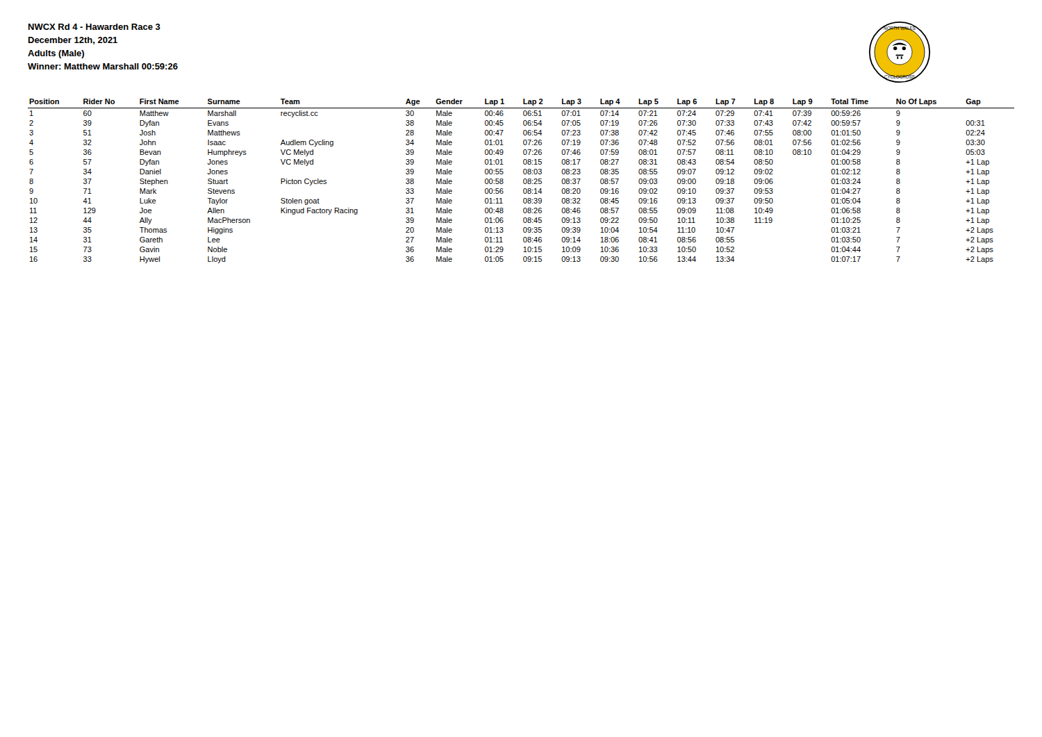NWCX Rd 4 - Hawarden Race 3
December 12th, 2021
Adults (Male)
Winner: Matthew Marshall 00:59:26
NORTH WALES CYCLOCROSS
| Position | Rider No | First Name | Surname | Team | Age | Gender | Lap 1 | Lap 2 | Lap 3 | Lap 4 | Lap 5 | Lap 6 | Lap 7 | Lap 8 | Lap 9 | Total Time | No Of Laps | Gap |
| --- | --- | --- | --- | --- | --- | --- | --- | --- | --- | --- | --- | --- | --- | --- | --- | --- | --- | --- |
| 1 | 60 | Matthew | Marshall | recyclist.cc | 30 | Male | 00:46 | 06:51 | 07:01 | 07:14 | 07:21 | 07:24 | 07:29 | 07:41 | 07:39 | 00:59:26 | 9 | |
| 2 | 39 | Dyfan | Evans | | 38 | Male | 00:45 | 06:54 | 07:05 | 07:19 | 07:26 | 07:30 | 07:33 | 07:43 | 07:42 | 00:59:57 | 9 | 00:31 |
| 3 | 51 | Josh | Matthews | | 28 | Male | 00:47 | 06:54 | 07:23 | 07:38 | 07:42 | 07:45 | 07:46 | 07:55 | 08:00 | 01:01:50 | 9 | 02:24 |
| 4 | 32 | John | Isaac | Audlem Cycling | 34 | Male | 01:01 | 07:26 | 07:19 | 07:36 | 07:48 | 07:52 | 07:56 | 08:01 | 07:56 | 01:02:56 | 9 | 03:30 |
| 5 | 36 | Bevan | Humphreys | VC Melyd | 39 | Male | 00:49 | 07:26 | 07:46 | 07:59 | 08:01 | 07:57 | 08:11 | 08:10 | 08:10 | 01:04:29 | 9 | 05:03 |
| 6 | 57 | Dyfan | Jones | VC Melyd | 39 | Male | 01:01 | 08:15 | 08:17 | 08:27 | 08:31 | 08:43 | 08:54 | 08:50 | | 01:00:58 | 8 | +1 Lap |
| 7 | 34 | Daniel | Jones | | 39 | Male | 00:55 | 08:03 | 08:23 | 08:35 | 08:55 | 09:07 | 09:12 | 09:02 | | 01:02:12 | 8 | +1 Lap |
| 8 | 37 | Stephen | Stuart | Picton Cycles | 38 | Male | 00:58 | 08:25 | 08:37 | 08:57 | 09:03 | 09:00 | 09:18 | 09:06 | | 01:03:24 | 8 | +1 Lap |
| 9 | 71 | Mark | Stevens | | 33 | Male | 00:56 | 08:14 | 08:20 | 09:16 | 09:02 | 09:10 | 09:37 | 09:53 | | 01:04:27 | 8 | +1 Lap |
| 10 | 41 | Luke | Taylor | Stolen goat | 37 | Male | 01:11 | 08:39 | 08:32 | 08:45 | 09:16 | 09:13 | 09:37 | 09:50 | | 01:05:04 | 8 | +1 Lap |
| 11 | 129 | Joe | Allen | Kingud Factory Racing | 31 | Male | 00:48 | 08:26 | 08:46 | 08:57 | 08:55 | 09:09 | 11:08 | 10:49 | | 01:06:58 | 8 | +1 Lap |
| 12 | 44 | Ally | MacPherson | | 39 | Male | 01:06 | 08:45 | 09:13 | 09:22 | 09:50 | 10:11 | 10:38 | 11:19 | | 01:10:25 | 8 | +1 Lap |
| 13 | 35 | Thomas | Higgins | | 20 | Male | 01:13 | 09:35 | 09:39 | 10:04 | 10:54 | 11:10 | 10:47 | | | 01:03:21 | 7 | +2 Laps |
| 14 | 31 | Gareth | Lee | | 27 | Male | 01:11 | 08:46 | 09:14 | 18:06 | 08:41 | 08:56 | 08:55 | | | 01:03:50 | 7 | +2 Laps |
| 15 | 73 | Gavin | Noble | | 36 | Male | 01:29 | 10:15 | 10:09 | 10:36 | 10:33 | 10:50 | 10:52 | | | 01:04:44 | 7 | +2 Laps |
| 16 | 33 | Hywel | Lloyd | | 36 | Male | 01:05 | 09:15 | 09:13 | 09:30 | 10:56 | 13:44 | 13:34 | | | 01:07:17 | 7 | +2 Laps |